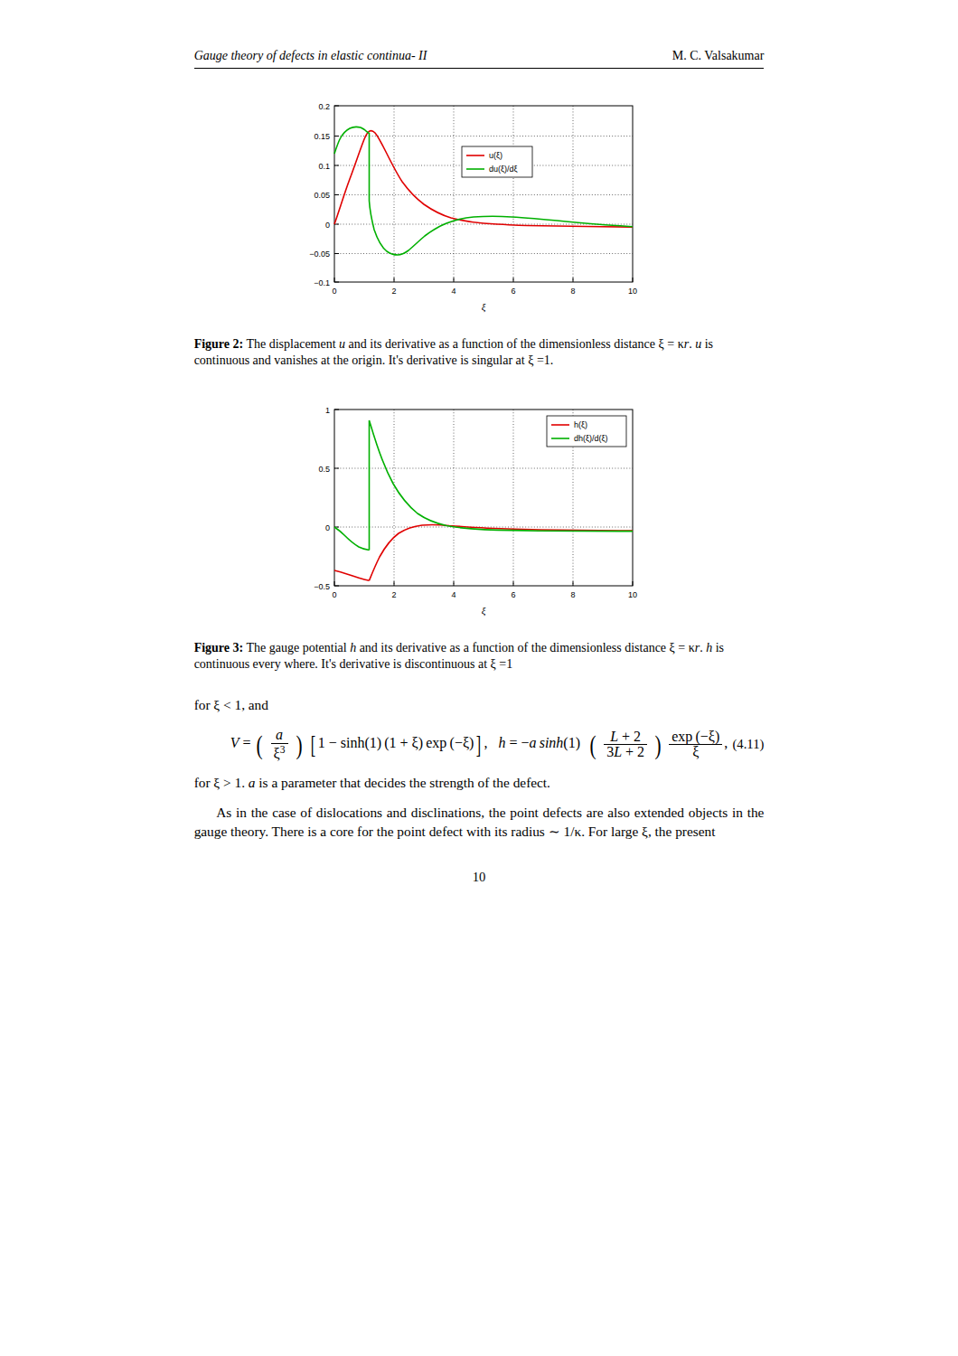PoS(SMPRI2005)006
Gauge theory of defects in elastic continua- II M. C. Valsakumar
0.2 0.15 0.1 0.05 0 −0.05 −0.1 0 2 4 6 8 10 ξ u(ξ) du(ξ)/dξ
Figure 2: The displacement u and its derivative as a function of the dimensionless distance ξ = κr. u is continuous and vanishes at the origin. It's derivative is singular at ξ =1.
1 0.5 0 −0.5 0 2 4 6 8 10 ξ h(ξ) dh(ξ)/d(ξ)
Figure 3: The gauge potential h and its derivative as a function of the dimensionless distance ξ = κr. h is continuous every where. It's derivative is discontinuous at ξ =1
for ξ < 1, and
V = ( aξ3 ) [1 − sinh(1) (1 + ξ) exp (−ξ)], h = −a sinh(1) ( L + 23L + 2 ) exp (−ξ) ξ, (4.11)
for ξ > 1. a is a parameter that decides the strength of the defect.
As in the case of dislocations and disclinations, the point defects are also extended objects in the gauge theory. There is a core for the point defect with its radius ∼ 1/κ. For large ξ, the present
10